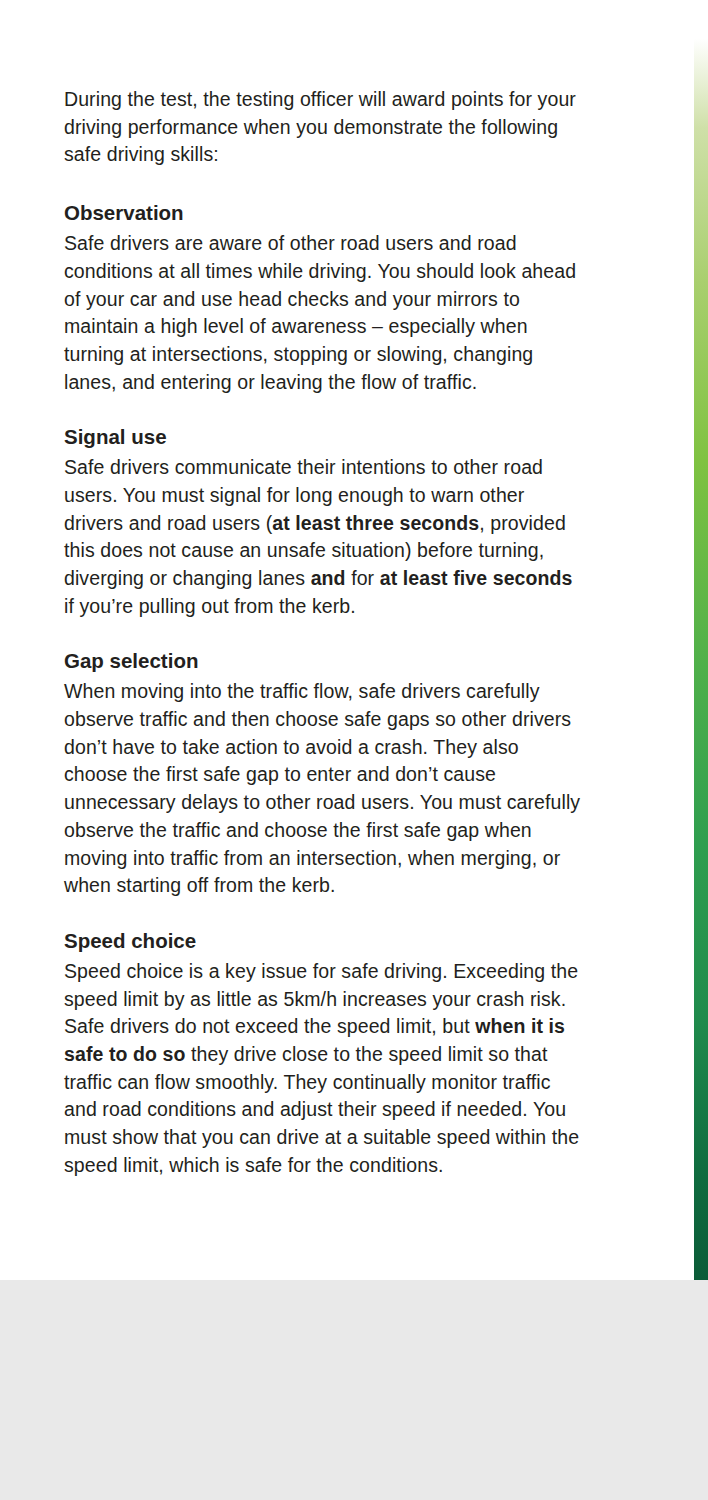During the test, the testing officer will award points for your driving performance when you demonstrate the following safe driving skills:
Observation
Safe drivers are aware of other road users and road conditions at all times while driving. You should look ahead of your car and use head checks and your mirrors to maintain a high level of awareness – especially when turning at intersections, stopping or slowing, changing lanes, and entering or leaving the flow of traffic.
Signal use
Safe drivers communicate their intentions to other road users. You must signal for long enough to warn other drivers and road users (at least three seconds, provided this does not cause an unsafe situation) before turning, diverging or changing lanes and for at least five seconds if you’re pulling out from the kerb.
Gap selection
When moving into the traffic flow, safe drivers carefully observe traffic and then choose safe gaps so other drivers don’t have to take action to avoid a crash. They also choose the first safe gap to enter and don’t cause unnecessary delays to other road users. You must carefully observe the traffic and choose the first safe gap when moving into traffic from an intersection, when merging, or when starting off from the kerb.
Speed choice
Speed choice is a key issue for safe driving. Exceeding the speed limit by as little as 5km/h increases your crash risk. Safe drivers do not exceed the speed limit, but when it is safe to do so they drive close to the speed limit so that traffic can flow smoothly. They continually monitor traffic and road conditions and adjust their speed if needed. You must show that you can drive at a suitable speed within the speed limit, which is safe for the conditions.